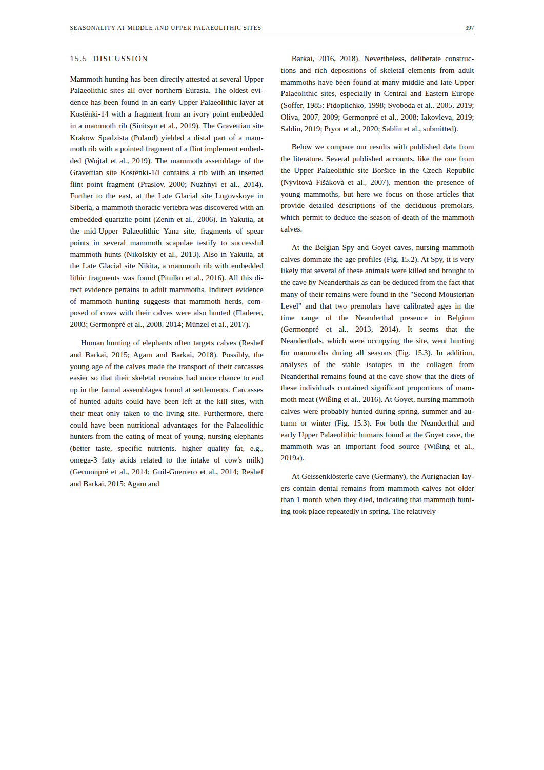Seasonality at Middle and Upper Palaeolithic Sites 397
15.5 DISCUSSION
Mammoth hunting has been directly attested at several Upper Palaeolithic sites all over northern Eurasia. The oldest evidence has been found in an early Upper Palaeolithic layer at Kostënki-14 with a fragment from an ivory point embedded in a mammoth rib (Sinitsyn et al., 2019). The Gravettian site Krakow Spadzista (Poland) yielded a distal part of a mammoth rib with a pointed fragment of a flint implement embedded (Wojtal et al., 2019). The mammoth assemblage of the Gravettian site Kostënki-1/I contains a rib with an inserted flint point fragment (Praslov, 2000; Nuzhnyi et al., 2014). Further to the east, at the Late Glacial site Lugovskoye in Siberia, a mammoth thoracic vertebra was discovered with an embedded quartzite point (Zenin et al., 2006). In Yakutia, at the mid-Upper Palaeolithic Yana site, fragments of spear points in several mammoth scapulae testify to successful mammoth hunts (Nikolskiy et al., 2013). Also in Yakutia, at the Late Glacial site Nikita, a mammoth rib with embedded lithic fragments was found (Pitulko et al., 2016). All this direct evidence pertains to adult mammoths. Indirect evidence of mammoth hunting suggests that mammoth herds, composed of cows with their calves were also hunted (Fladerer, 2003; Germonpré et al., 2008, 2014; Münzel et al., 2017).
Human hunting of elephants often targets calves (Reshef and Barkai, 2015; Agam and Barkai, 2018). Possibly, the young age of the calves made the transport of their carcasses easier so that their skeletal remains had more chance to end up in the faunal assemblages found at settlements. Carcasses of hunted adults could have been left at the kill sites, with their meat only taken to the living site. Furthermore, there could have been nutritional advantages for the Palaeolithic hunters from the eating of meat of young, nursing elephants (better taste, specific nutrients, higher quality fat, e.g., omega-3 fatty acids related to the intake of cow's milk) (Germonpré et al., 2014; Guil-Guerrero et al., 2014; Reshef and Barkai, 2015; Agam and
Barkai, 2016, 2018). Nevertheless, deliberate constructions and rich depositions of skeletal elements from adult mammoths have been found at many middle and late Upper Palaeolithic sites, especially in Central and Eastern Europe (Soffer, 1985; Pidoplichko, 1998; Svoboda et al., 2005, 2019; Oliva, 2007, 2009; Germonpré et al., 2008; Iakovleva, 2019; Sablin, 2019; Pryor et al., 2020; Sablin et al., submitted).
Below we compare our results with published data from the literature. Several published accounts, like the one from the Upper Palaeolithic site Boršice in the Czech Republic (Nývltová Fišáková et al., 2007), mention the presence of young mammoths, but here we focus on those articles that provide detailed descriptions of the deciduous premolars, which permit to deduce the season of death of the mammoth calves.
At the Belgian Spy and Goyet caves, nursing mammoth calves dominate the age profiles (Fig. 15.2). At Spy, it is very likely that several of these animals were killed and brought to the cave by Neanderthals as can be deduced from the fact that many of their remains were found in the "Second Mousterian Level" and that two premolars have calibrated ages in the time range of the Neanderthal presence in Belgium (Germonpré et al., 2013, 2014). It seems that the Neanderthals, which were occupying the site, went hunting for mammoths during all seasons (Fig. 15.3). In addition, analyses of the stable isotopes in the collagen from Neanderthal remains found at the cave show that the diets of these individuals contained significant proportions of mammoth meat (Wißing et al., 2016). At Goyet, nursing mammoth calves were probably hunted during spring, summer and autumn or winter (Fig. 15.3). For both the Neanderthal and early Upper Palaeolithic humans found at the Goyet cave, the mammoth was an important food source (Wißing et al., 2019a).
At Geissenklösterle cave (Germany), the Aurignacian layers contain dental remains from mammoth calves not older than 1 month when they died, indicating that mammoth hunting took place repeatedly in spring. The relatively